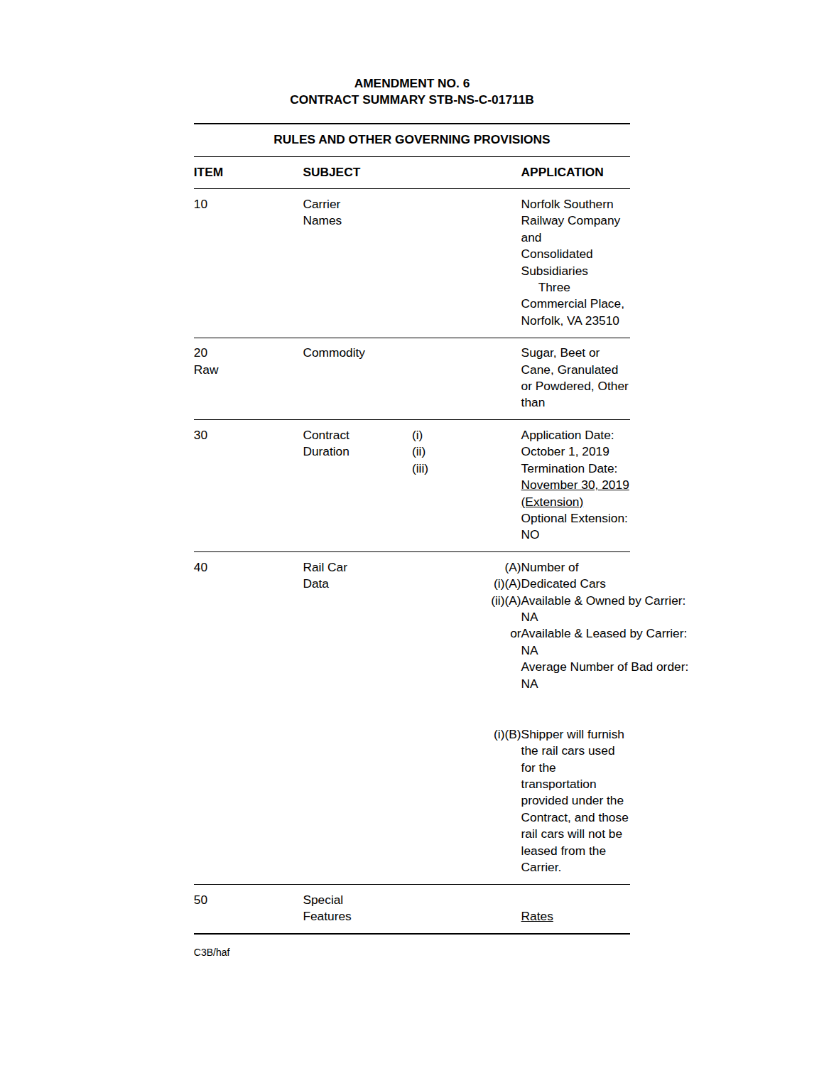AMENDMENT NO. 6
CONTRACT SUMMARY STB-NS-C-01711B
| RULES AND OTHER GOVERNING PROVISIONS |
| ITEM | SUBJECT | | APPLICATION |
| 10 | Carrier Names | | Norfolk Southern Railway Company and Consolidated Subsidiaries Three Commercial Place, Norfolk, VA 23510 |
| 20 Raw | Commodity | | Sugar, Beet or Cane, Granulated or Powdered, Other than |
| 30 | Contract Duration | (i) (ii) (iii) | Application Date: October 1, 2019 Termination Date: November 30, 2019 (Extension) Optional Extension: NO |
| 40 | Rail Car Data | (A) (i)(A) (ii)(A) or | Number of Dedicated Cars Available & Owned by Carrier: NA Available & Leased by Carrier: NA Average Number of Bad order: NA |
| | | (i)(B) | Shipper will furnish the rail cars used for the transportation provided under the Contract, and those rail cars will not be leased from the Carrier. |
| 50 | Special Features | | Rates |
C3B/haf